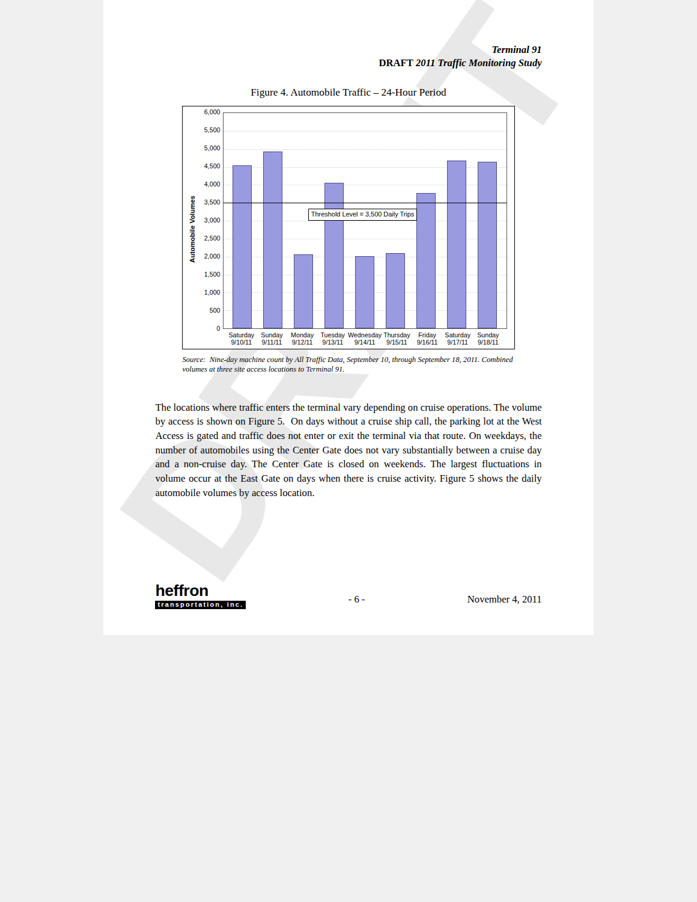DRAFT
Terminal 91
DRAFT 2011 Traffic Monitoring Study
Figure 4. Automobile Traffic – 24-Hour Period
Automobile Volumes
6,000 5,500 5,000 4,500 4,000 3,500 3,000 2,500 2,000 1,500 1,000 500 0
Threshold Level = 3,500 Daily Trips
Saturday
9/10/11
Sunday
9/11/11
Monday
9/12/11
Tuesday
9/13/11
Wednesday
9/14/11
Thursday
9/15/11
Friday
9/16/11
Saturday
9/17/11
Sunday
9/18/11
Source: Nine-day machine count by All Traffic Data, September 10, through September 18, 2011. Combined volumes at three site access locations to Terminal 91.
The locations where traffic enters the terminal vary depending on cruise operations. The volume by access is shown on Figure 5. On days without a cruise ship call, the parking lot at the West Access is gated and traffic does not enter or exit the terminal via that route. On weekdays, the number of automobiles using the Center Gate does not vary substantially between a cruise day and a non-cruise day. The Center Gate is closed on weekends. The largest fluctuations in volume occur at the East Gate on days when there is cruise activity. Figure 5 shows the daily automobile volumes by access location.
heffron
transportation, inc.
- 6 -
November 4, 2011